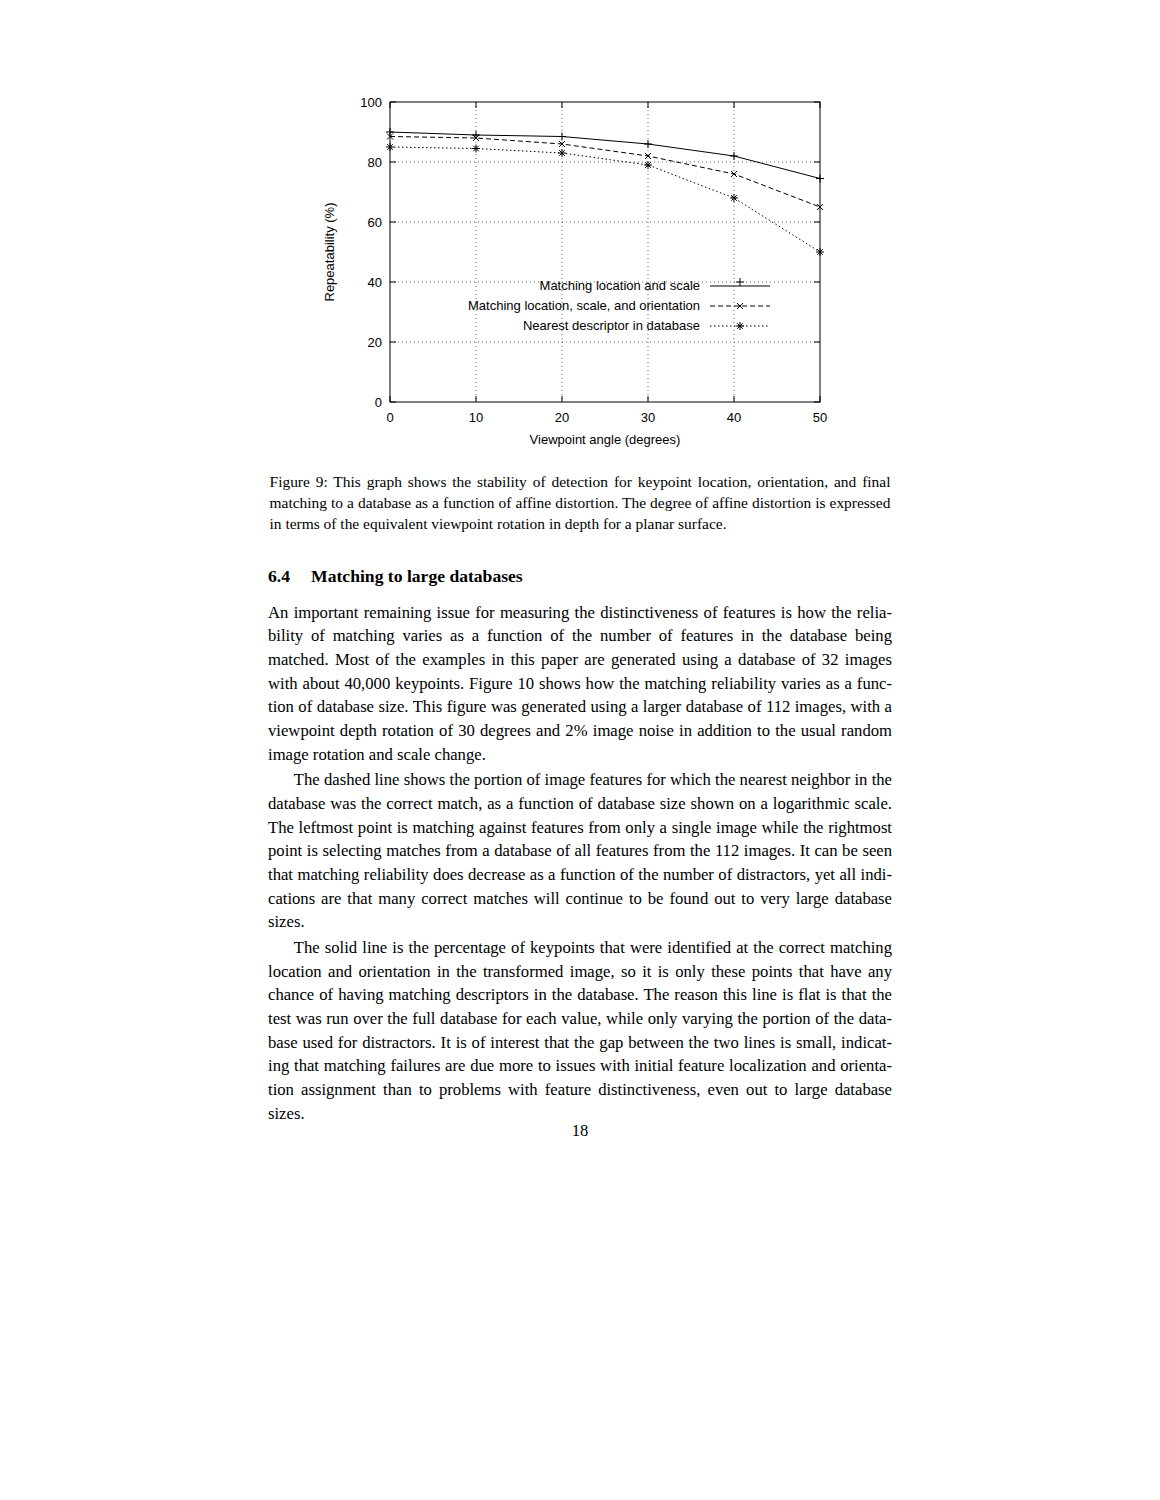100 80 60 40 20 0 0 10 20 30 40 50 Viewpoint angle (degrees) Repeatability (%) Matching location and scale Matching location, scale, and orientation Nearest descriptor in database
Figure 9: This graph shows the stability of detection for keypoint location, orientation, and final matching to a database as a function of affine distortion. The degree of affine distortion is expressed in terms of the equivalent viewpoint rotation in depth for a planar surface.
6.4 Matching to large databases
An important remaining issue for measuring the distinctiveness of features is how the reliability of matching varies as a function of the number of features in the database being matched. Most of the examples in this paper are generated using a database of 32 images with about 40,000 keypoints. Figure 10 shows how the matching reliability varies as a function of database size. This figure was generated using a larger database of 112 images, with a viewpoint depth rotation of 30 degrees and 2% image noise in addition to the usual random image rotation and scale change.
The dashed line shows the portion of image features for which the nearest neighbor in the database was the correct match, as a function of database size shown on a logarithmic scale. The leftmost point is matching against features from only a single image while the rightmost point is selecting matches from a database of all features from the 112 images. It can be seen that matching reliability does decrease as a function of the number of distractors, yet all indications are that many correct matches will continue to be found out to very large database sizes.
The solid line is the percentage of keypoints that were identified at the correct matching location and orientation in the transformed image, so it is only these points that have any chance of having matching descriptors in the database. The reason this line is flat is that the test was run over the full database for each value, while only varying the portion of the database used for distractors. It is of interest that the gap between the two lines is small, indicating that matching failures are due more to issues with initial feature localization and orientation assignment than to problems with feature distinctiveness, even out to large database sizes.
18